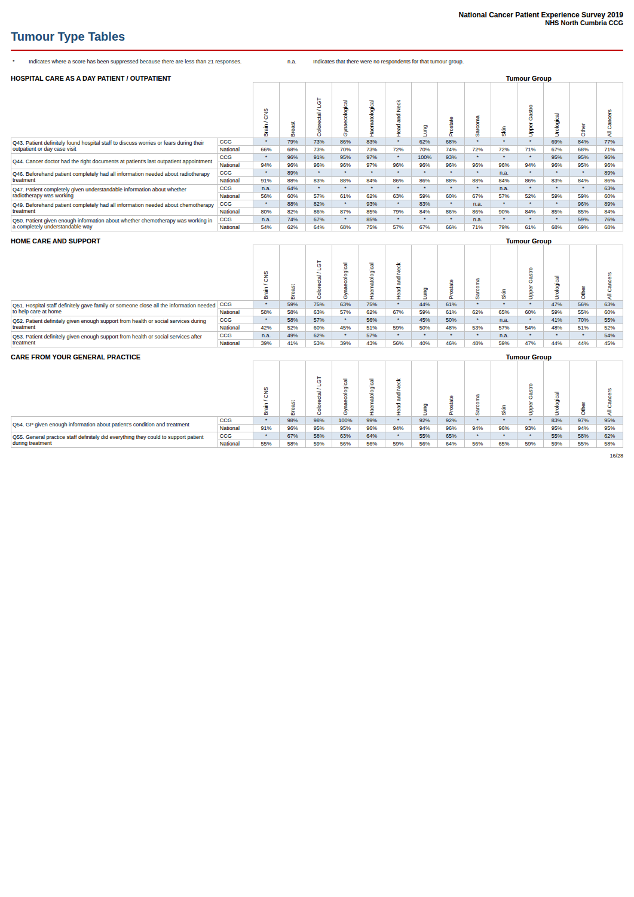National Cancer Patient Experience Survey 2019
NHS North Cumbria CCG
Tumour Type Tables
| * | Indicates where a score has been suppressed because there are less than 21 responses. | n.a. | Indicates that there were no respondents for that tumour group. |
HOSPITAL CARE AS A DAY PATIENT / OUTPATIENT Tumour Group
| | | Brain / CNS | Breast | Colorectal / LGT | Gynaecological | Haematological | Head and Neck | Lung | Prostate | Sarcoma | Skin | Upper Gastro | Urological | Other | All Cancers |
| --- | --- | --- | --- | --- | --- | --- | --- | --- | --- | --- | --- | --- | --- | --- | --- |
| Q43. Patient definitely found hospital staff to discuss worries or fears during their outpatient or day case visit | CCG | * | 79% | 73% | 86% | 83% | * | 62% | 68% | * | * | * | 69% | 84% | 77% |
| National | 66% | 68% | 73% | 70% | 73% | 72% | 70% | 74% | 72% | 72% | 71% | 67% | 68% | 71% |
| Q44. Cancer doctor had the right documents at patient's last outpatient appointment | CCG | * | 96% | 91% | 95% | 97% | * | 100% | 93% | * | * | * | 95% | 95% | 96% |
| National | 94% | 96% | 96% | 96% | 97% | 96% | 96% | 96% | 96% | 96% | 94% | 96% | 95% | 96% |
| Q46. Beforehand patient completely had all information needed about radiotherapy treatment | CCG | * | 89% | * | * | * | * | * | * | * | n.a. | * | * | * | 89% |
| National | 91% | 88% | 83% | 88% | 84% | 86% | 86% | 88% | 88% | 84% | 86% | 83% | 84% | 86% |
| Q47. Patient completely given understandable information about whether radiotherapy was working | CCG | n.a. | 64% | * | * | * | * | * | * | * | n.a. | * | * | * | 63% |
| National | 56% | 60% | 57% | 61% | 62% | 63% | 59% | 60% | 67% | 57% | 52% | 59% | 59% | 60% |
| Q49. Beforehand patient completely had all information needed about chemotherapy treatment | CCG | * | 88% | 82% | * | 93% | * | 83% | * | n.a. | * | * | * | 96% | 89% |
| National | 80% | 82% | 86% | 87% | 85% | 79% | 84% | 86% | 86% | 90% | 84% | 85% | 85% | 84% |
| Q50. Patient given enough information about whether chemotherapy was working in a completely understandable way | CCG | n.a. | 74% | 67% | * | 85% | * | * | * | n.a. | * | * | * | 59% | 76% |
| National | 54% | 62% | 64% | 68% | 75% | 57% | 67% | 66% | 71% | 79% | 61% | 68% | 69% | 68% |
HOME CARE AND SUPPORT Tumour Group
| | | Brain / CNS | Breast | Colorectal / LGT | Gynaecological | Haematological | Head and Neck | Lung | Prostate | Sarcoma | Skin | Upper Gastro | Urological | Other | All Cancers |
| --- | --- | --- | --- | --- | --- | --- | --- | --- | --- | --- | --- | --- | --- | --- | --- |
| Q51. Hospital staff definitely gave family or someone close all the information needed to help care at home | CCG | * | 59% | 75% | 63% | 75% | * | 44% | 61% | * | * | * | 47% | 56% | 63% |
| National | 58% | 58% | 63% | 57% | 62% | 67% | 59% | 61% | 62% | 65% | 60% | 59% | 55% | 60% |
| Q52. Patient definitely given enough support from health or social services during treatment | CCG | * | 58% | 57% | * | 56% | * | 45% | 50% | * | n.a. | * | 41% | 70% | 55% |
| National | 42% | 52% | 60% | 45% | 51% | 59% | 50% | 48% | 53% | 57% | 54% | 48% | 51% | 52% |
| Q53. Patient definitely given enough support from health or social services after treatment | CCG | n.a. | 49% | 62% | * | 57% | * | * | * | * | n.a. | * | * | * | 54% |
| National | 39% | 41% | 53% | 39% | 43% | 56% | 40% | 46% | 48% | 59% | 47% | 44% | 44% | 45% |
CARE FROM YOUR GENERAL PRACTICE Tumour Group
| | | Brain / CNS | Breast | Colorectal / LGT | Gynaecological | Haematological | Head and Neck | Lung | Prostate | Sarcoma | Skin | Upper Gastro | Urological | Other | All Cancers |
| --- | --- | --- | --- | --- | --- | --- | --- | --- | --- | --- | --- | --- | --- | --- | --- |
| Q54. GP given enough information about patient's condition and treatment | CCG | * | 98% | 98% | 100% | 99% | * | 92% | 92% | * | * | * | 83% | 97% | 95% |
| National | 91% | 96% | 95% | 95% | 96% | 94% | 94% | 96% | 94% | 96% | 93% | 95% | 94% | 95% |
| Q55. General practice staff definitely did everything they could to support patient during treatment | CCG | * | 67% | 58% | 63% | 64% | * | 55% | 65% | * | * | * | 55% | 58% | 62% |
| National | 55% | 58% | 59% | 56% | 56% | 59% | 56% | 64% | 56% | 65% | 59% | 59% | 55% | 58% |
16/28